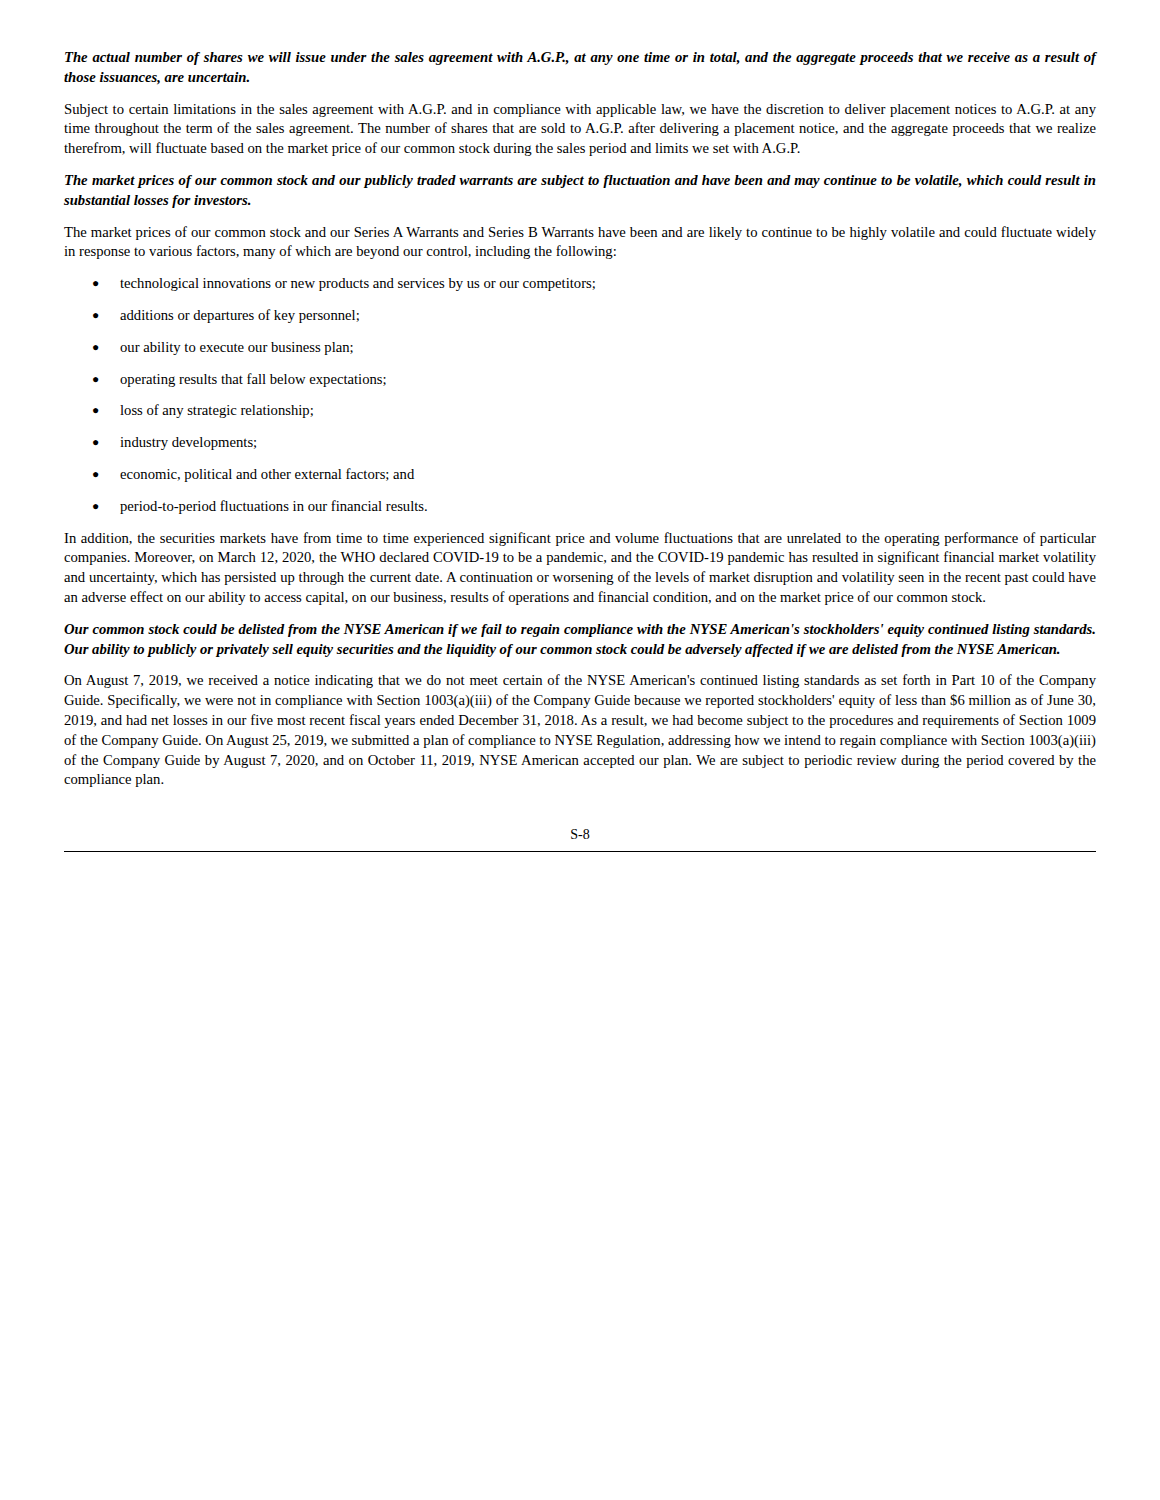The actual number of shares we will issue under the sales agreement with A.G.P., at any one time or in total, and the aggregate proceeds that we receive as a result of those issuances, are uncertain.
Subject to certain limitations in the sales agreement with A.G.P. and in compliance with applicable law, we have the discretion to deliver placement notices to A.G.P. at any time throughout the term of the sales agreement. The number of shares that are sold to A.G.P. after delivering a placement notice, and the aggregate proceeds that we realize therefrom, will fluctuate based on the market price of our common stock during the sales period and limits we set with A.G.P.
The market prices of our common stock and our publicly traded warrants are subject to fluctuation and have been and may continue to be volatile, which could result in substantial losses for investors.
The market prices of our common stock and our Series A Warrants and Series B Warrants have been and are likely to continue to be highly volatile and could fluctuate widely in response to various factors, many of which are beyond our control, including the following:
technological innovations or new products and services by us or our competitors;
additions or departures of key personnel;
our ability to execute our business plan;
operating results that fall below expectations;
loss of any strategic relationship;
industry developments;
economic, political and other external factors; and
period-to-period fluctuations in our financial results.
In addition, the securities markets have from time to time experienced significant price and volume fluctuations that are unrelated to the operating performance of particular companies. Moreover, on March 12, 2020, the WHO declared COVID-19 to be a pandemic, and the COVID-19 pandemic has resulted in significant financial market volatility and uncertainty, which has persisted up through the current date. A continuation or worsening of the levels of market disruption and volatility seen in the recent past could have an adverse effect on our ability to access capital, on our business, results of operations and financial condition, and on the market price of our common stock.
Our common stock could be delisted from the NYSE American if we fail to regain compliance with the NYSE American's stockholders' equity continued listing standards. Our ability to publicly or privately sell equity securities and the liquidity of our common stock could be adversely affected if we are delisted from the NYSE American.
On August 7, 2019, we received a notice indicating that we do not meet certain of the NYSE American's continued listing standards as set forth in Part 10 of the Company Guide. Specifically, we were not in compliance with Section 1003(a)(iii) of the Company Guide because we reported stockholders' equity of less than $6 million as of June 30, 2019, and had net losses in our five most recent fiscal years ended December 31, 2018. As a result, we had become subject to the procedures and requirements of Section 1009 of the Company Guide. On August 25, 2019, we submitted a plan of compliance to NYSE Regulation, addressing how we intend to regain compliance with Section 1003(a)(iii) of the Company Guide by August 7, 2020, and on October 11, 2019, NYSE American accepted our plan. We are subject to periodic review during the period covered by the compliance plan.
S-8